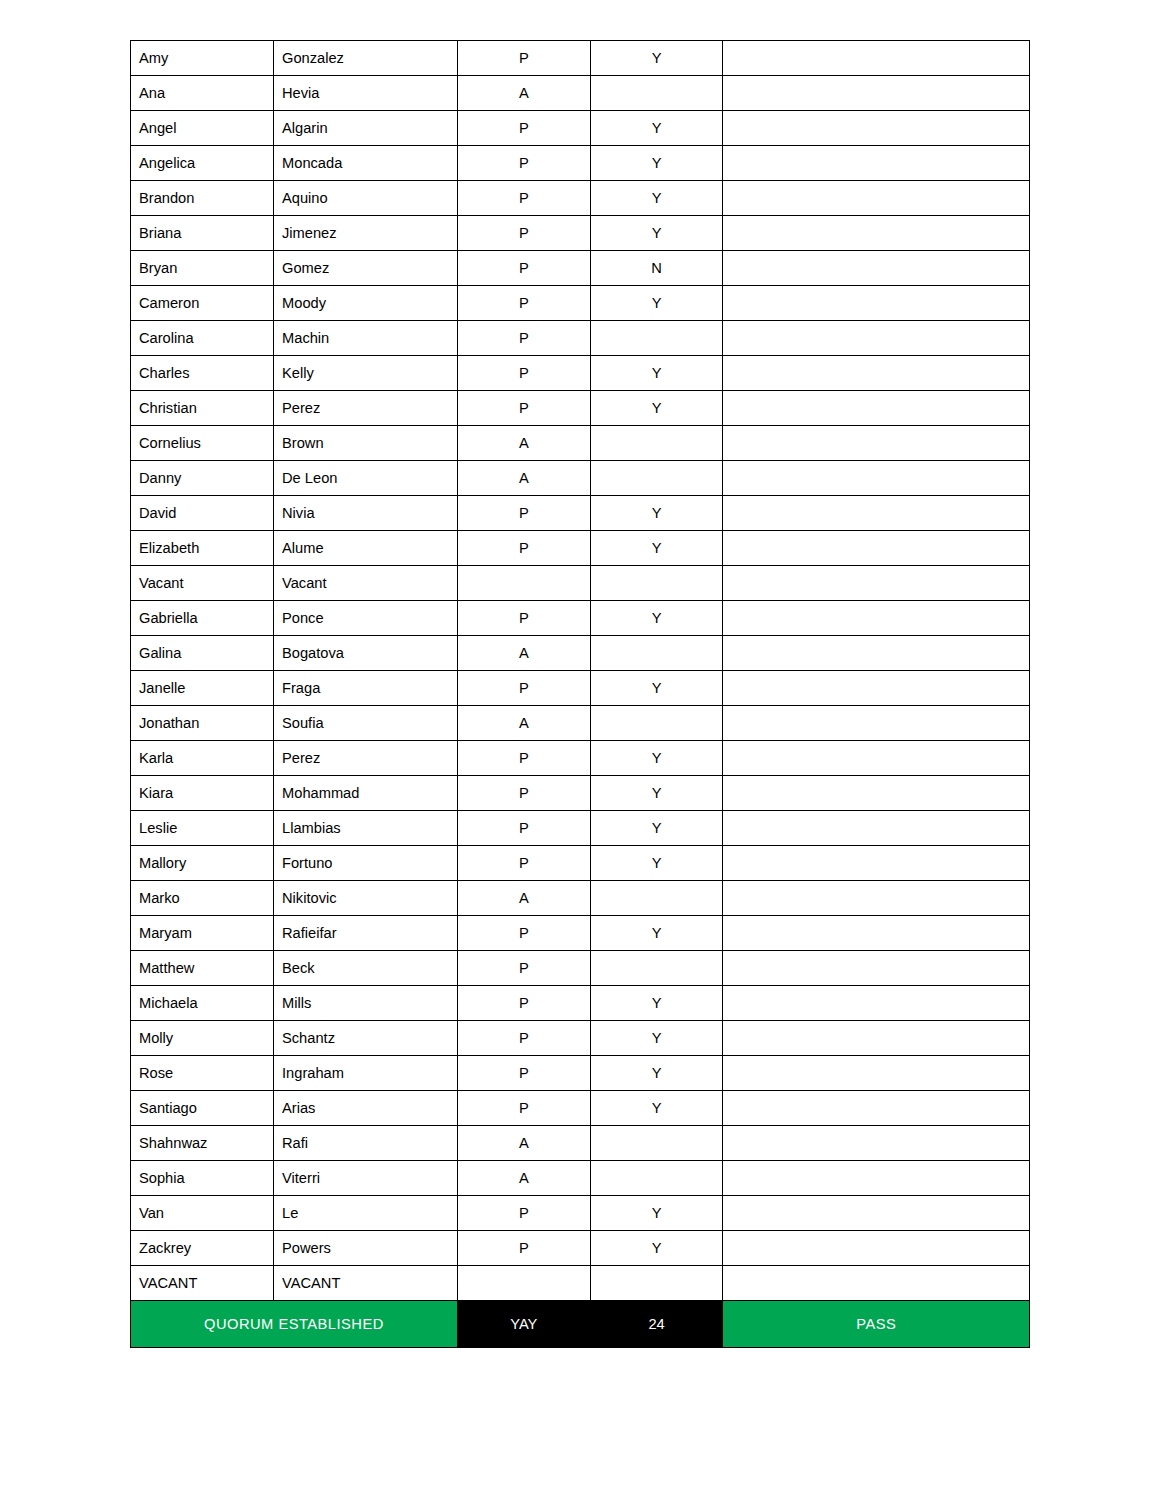| Amy | Gonzalez | P | Y | |
| Ana | Hevia | A | | |
| Angel | Algarin | P | Y | |
| Angelica | Moncada | P | Y | |
| Brandon | Aquino | P | Y | |
| Briana | Jimenez | P | Y | |
| Bryan | Gomez | P | N | |
| Cameron | Moody | P | Y | |
| Carolina | Machin | P | | |
| Charles | Kelly | P | Y | |
| Christian | Perez | P | Y | |
| Cornelius | Brown | A | | |
| Danny | De Leon | A | | |
| David | Nivia | P | Y | |
| Elizabeth | Alume | P | Y | |
| Vacant | Vacant | | | |
| Gabriella | Ponce | P | Y | |
| Galina | Bogatova | A | | |
| Janelle | Fraga | P | Y | |
| Jonathan | Soufia | A | | |
| Karla | Perez | P | Y | |
| Kiara | Mohammad | P | Y | |
| Leslie | Llambias | P | Y | |
| Mallory | Fortuno | P | Y | |
| Marko | Nikitovic | A | | |
| Maryam | Rafieifar | P | Y | |
| Matthew | Beck | P | | |
| Michaela | Mills | P | Y | |
| Molly | Schantz | P | Y | |
| Rose | Ingraham | P | Y | |
| Santiago | Arias | P | Y | |
| Shahnwaz | Rafi | A | | |
| Sophia | Viterri | A | | |
| Van | Le | P | Y | |
| Zackrey | Powers | P | Y | |
| VACANT | VACANT | | | |
| QUORUM ESTABLISHED | YAY | 24 | PASS |